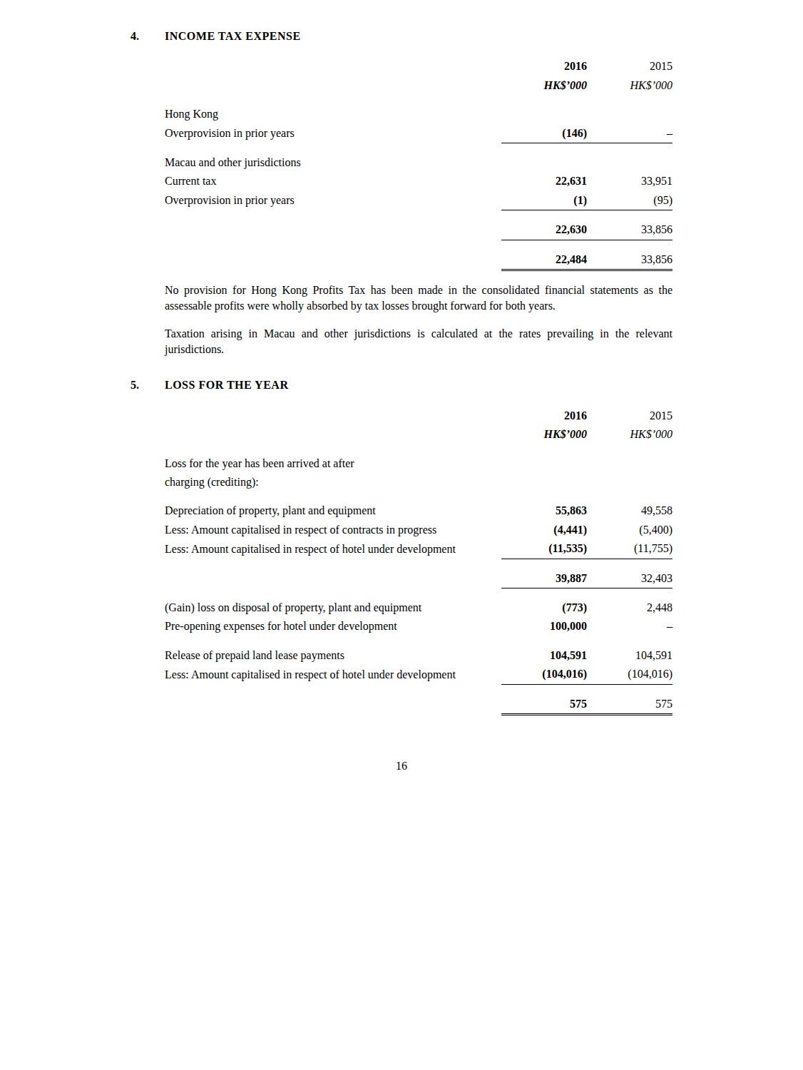4.
INCOME TAX EXPENSE
| | 2016 | 2015 |
| | HK$’000 | HK$’000 |
| Hong Kong | | |
| Overprovision in prior years | (146) | – |
| Macau and other jurisdictions | | |
| Current tax | 22,631 | 33,951 |
| Overprovision in prior years | (1) | (95) |
| | 22,630 | 33,856 |
| | 22,484 | 33,856 |
No provision for Hong Kong Profits Tax has been made in the consolidated financial statements as the assessable profits were wholly absorbed by tax losses brought forward for both years.
Taxation arising in Macau and other jurisdictions is calculated at the rates prevailing in the relevant jurisdictions.
5.
LOSS FOR THE YEAR
| | 2016 | 2015 |
| | HK$’000 | HK$’000 |
| Loss for the year has been arrived at after | | |
| charging (crediting): | | |
| Depreciation of property, plant and equipment | 55,863 | 49,558 |
| Less: Amount capitalised in respect of contracts in progress | (4,441) | (5,400) |
| Less: Amount capitalised in respect of hotel under development | (11,535) | (11,755) |
| | 39,887 | 32,403 |
| (Gain) loss on disposal of property, plant and equipment | (773) | 2,448 |
| Pre-opening expenses for hotel under development | 100,000 | – |
| Release of prepaid land lease payments | 104,591 | 104,591 |
| Less: Amount capitalised in respect of hotel under development | (104,016) | (104,016) |
| | 575 | 575 |
16